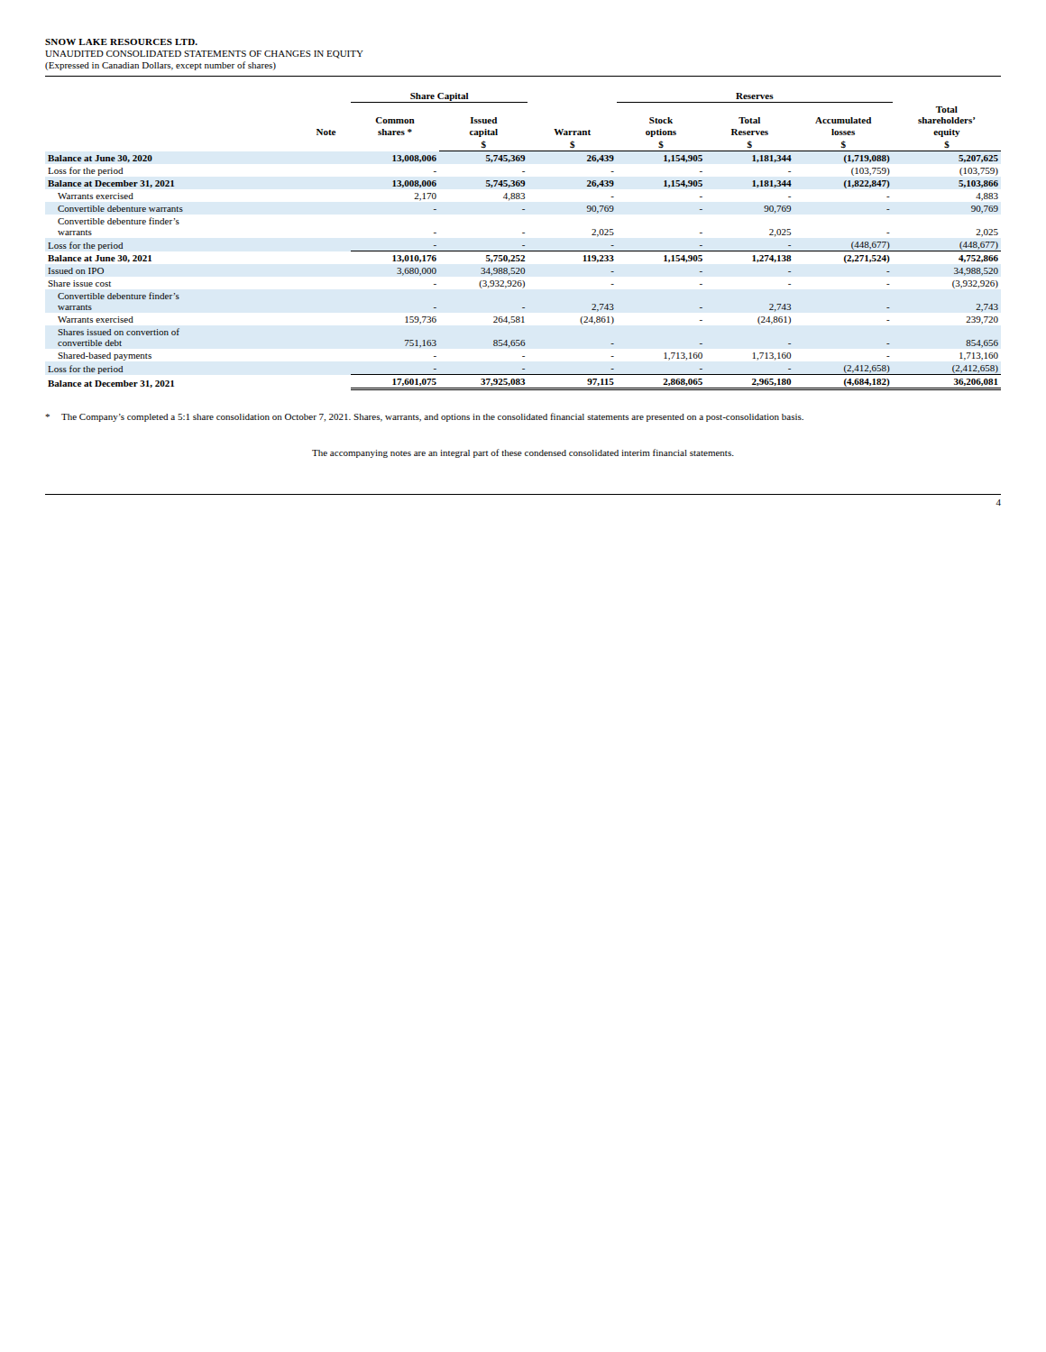SNOW LAKE RESOURCES LTD.
UNAUDITED CONSOLIDATED STATEMENTS OF CHANGES IN EQUITY
(Expressed in Canadian Dollars, except number of shares)
| | | Share Capital | | Reserves | |
| --- | --- | --- | --- | --- | --- |
| | Note | Common shares * | Issued capital | Warrant | Stock options | Total Reserves | Accumulated losses | Total shareholders’ equity |
| | | | $ | $ | $ | $ | $ | $ |
| Balance at June 30, 2020 | | 13,008,006 | 5,745,369 | 26,439 | 1,154,905 | 1,181,344 | (1,719,088) | 5,207,625 |
| Loss for the period | | - | - | - | - | - | (103,759) | (103,759) |
| Balance at December 31, 2021 | | 13,008,006 | 5,745,369 | 26,439 | 1,154,905 | 1,181,344 | (1,822,847) | 5,103,866 |
| Warrants exercised | | 2,170 | 4,883 | - | - | - | - | 4,883 |
| Convertible debenture warrants | | - | - | 90,769 | - | 90,769 | - | 90,769 |
| Convertible debenture finder’s warrants | | - | - | 2,025 | - | 2,025 | - | 2,025 |
| Loss for the period | | - | - | - | - | - | (448,677) | (448,677) |
| Balance at June 30, 2021 | | 13,010,176 | 5,750,252 | 119,233 | 1,154,905 | 1,274,138 | (2,271,524) | 4,752,866 |
| Issued on IPO | | 3,680,000 | 34,988,520 | - | - | - | - | 34,988,520 |
| Share issue cost | | - | (3,932,926) | - | - | - | - | (3,932,926) |
| Convertible debenture finder’s warrants | | - | - | 2,743 | - | 2,743 | - | 2,743 |
| Warrants exercised | | 159,736 | 264,581 | (24,861) | - | (24,861) | - | 239,720 |
| Shares issued on convertion of convertible debt | | 751,163 | 854,656 | - | - | - | - | 854,656 |
| Shared-based payments | | - | - | - | 1,713,160 | 1,713,160 | - | 1,713,160 |
| Loss for the period | | - | - | - | - | - | (2,412,658) | (2,412,658) |
| Balance at December 31, 2021 | | 17,601,075 | 37,925,083 | 97,115 | 2,868,065 | 2,965,180 | (4,684,182) | 36,206,081 |
*
The Company’s completed a 5:1 share consolidation on October 7, 2021. Shares, warrants, and options in the consolidated financial statements are presented on a post-consolidation basis.
The accompanying notes are an integral part of these condensed consolidated interim financial statements.
4